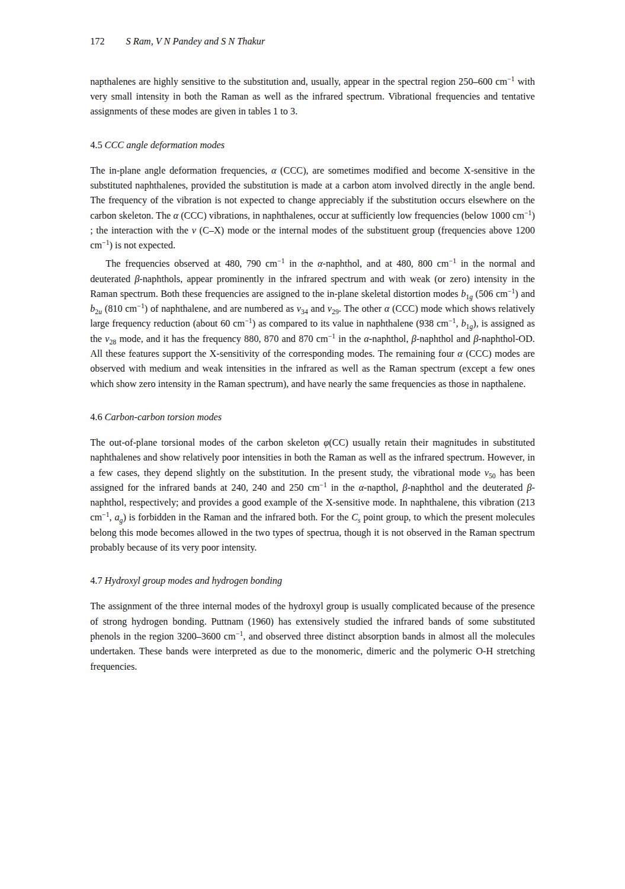172 S Ram, V N Pandey and S N Thakur
napthalenes are highly sensitive to the substitution and, usually, appear in the spectral region 250–600 cm−1 with very small intensity in both the Raman as well as the infrared spectrum. Vibrational frequencies and tentative assignments of these modes are given in tables 1 to 3.
4.5 CCC angle deformation modes
The in-plane angle deformation frequencies, α (CCC), are sometimes modified and become X-sensitive in the substituted naphthalenes, provided the substitution is made at a carbon atom involved directly in the angle bend. The frequency of the vibration is not expected to change appreciably if the substitution occurs elsewhere on the carbon skeleton. The α (CCC) vibrations, in naphthalenes, occur at sufficiently low frequencies (below 1000 cm−1) ; the interaction with the ν (C–X) mode or the internal modes of the substituent group (frequencies above 1200 cm−1) is not expected.
The frequencies observed at 480, 790 cm−1 in the α-naphthol, and at 480, 800 cm−1 in the normal and deuterated β-naphthols, appear prominently in the infrared spectrum and with weak (or zero) intensity in the Raman spectrum. Both these frequencies are assigned to the in-plane skeletal distortion modes b1g (506 cm−1) and b2u (810 cm−1) of naphthalene, and are numbered as ν34 and ν29. The other α (CCC) mode which shows relatively large frequency reduction (about 60 cm−1) as compared to its value in naphthalene (938 cm−1, b1g), is assigned as the ν28 mode, and it has the frequency 880, 870 and 870 cm−1 in the α-naphthol, β-naphthol and β-naphthol-OD. All these features support the X-sensitivity of the corresponding modes. The remaining four α (CCC) modes are observed with medium and weak intensities in the infrared as well as the Raman spectrum (except a few ones which show zero intensity in the Raman spectrum), and have nearly the same frequencies as those in napthalene.
4.6 Carbon-carbon torsion modes
The out-of-plane torsional modes of the carbon skeleton φ(CC) usually retain their magnitudes in substituted naphthalenes and show relatively poor intensities in both the Raman as well as the infrared spectrum. However, in a few cases, they depend slightly on the substitution. In the present study, the vibrational mode ν50 has been assigned for the infrared bands at 240, 240 and 250 cm−1 in the α-napthol, β-naphthol and the deuterated β-naphthol, respectively; and provides a good example of the X-sensitive mode. In naphthalene, this vibration (213 cm−1, ag) is forbidden in the Raman and the infrared both. For the Cs point group, to which the present molecules belong this mode becomes allowed in the two types of spectrua, though it is not observed in the Raman spectrum probably because of its very poor intensity.
4.7 Hydroxyl group modes and hydrogen bonding
The assignment of the three internal modes of the hydroxyl group is usually complicated because of the presence of strong hydrogen bonding. Puttnam (1960) has extensively studied the infrared bands of some substituted phenols in the region 3200–3600 cm−1, and observed three distinct absorption bands in almost all the molecules undertaken. These bands were interpreted as due to the monomeric, dimeric and the polymeric O-H stretching frequencies.